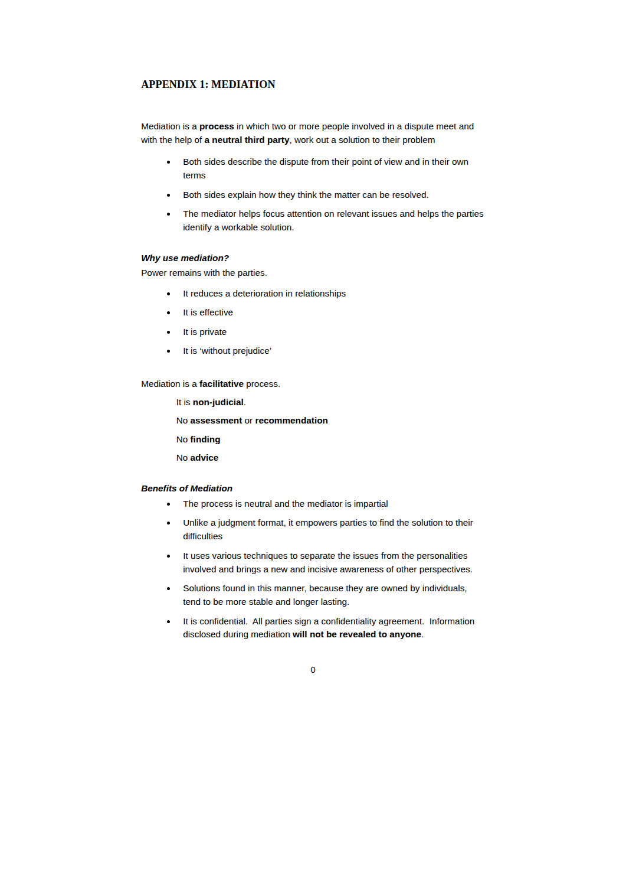APPENDIX 1: MEDIATION
Mediation is a process in which two or more people involved in a dispute meet and with the help of a neutral third party, work out a solution to their problem
Both sides describe the dispute from their point of view and in their own terms
Both sides explain how they think the matter can be resolved.
The mediator helps focus attention on relevant issues and helps the parties identify a workable solution.
Why use mediation?
Power remains with the parties.
It reduces a deterioration in relationships
It is effective
It is private
It is ‘without prejudice’
Mediation is a facilitative process.
It is non-judicial.
No assessment or recommendation
No finding
No advice
Benefits of Mediation
The process is neutral and the mediator is impartial
Unlike a judgment format, it empowers parties to find the solution to their difficulties
It uses various techniques to separate the issues from the personalities involved and brings a new and incisive awareness of other perspectives.
Solutions found in this manner, because they are owned by individuals, tend to be more stable and longer lasting.
It is confidential. All parties sign a confidentiality agreement. Information disclosed during mediation will not be revealed to anyone.
0